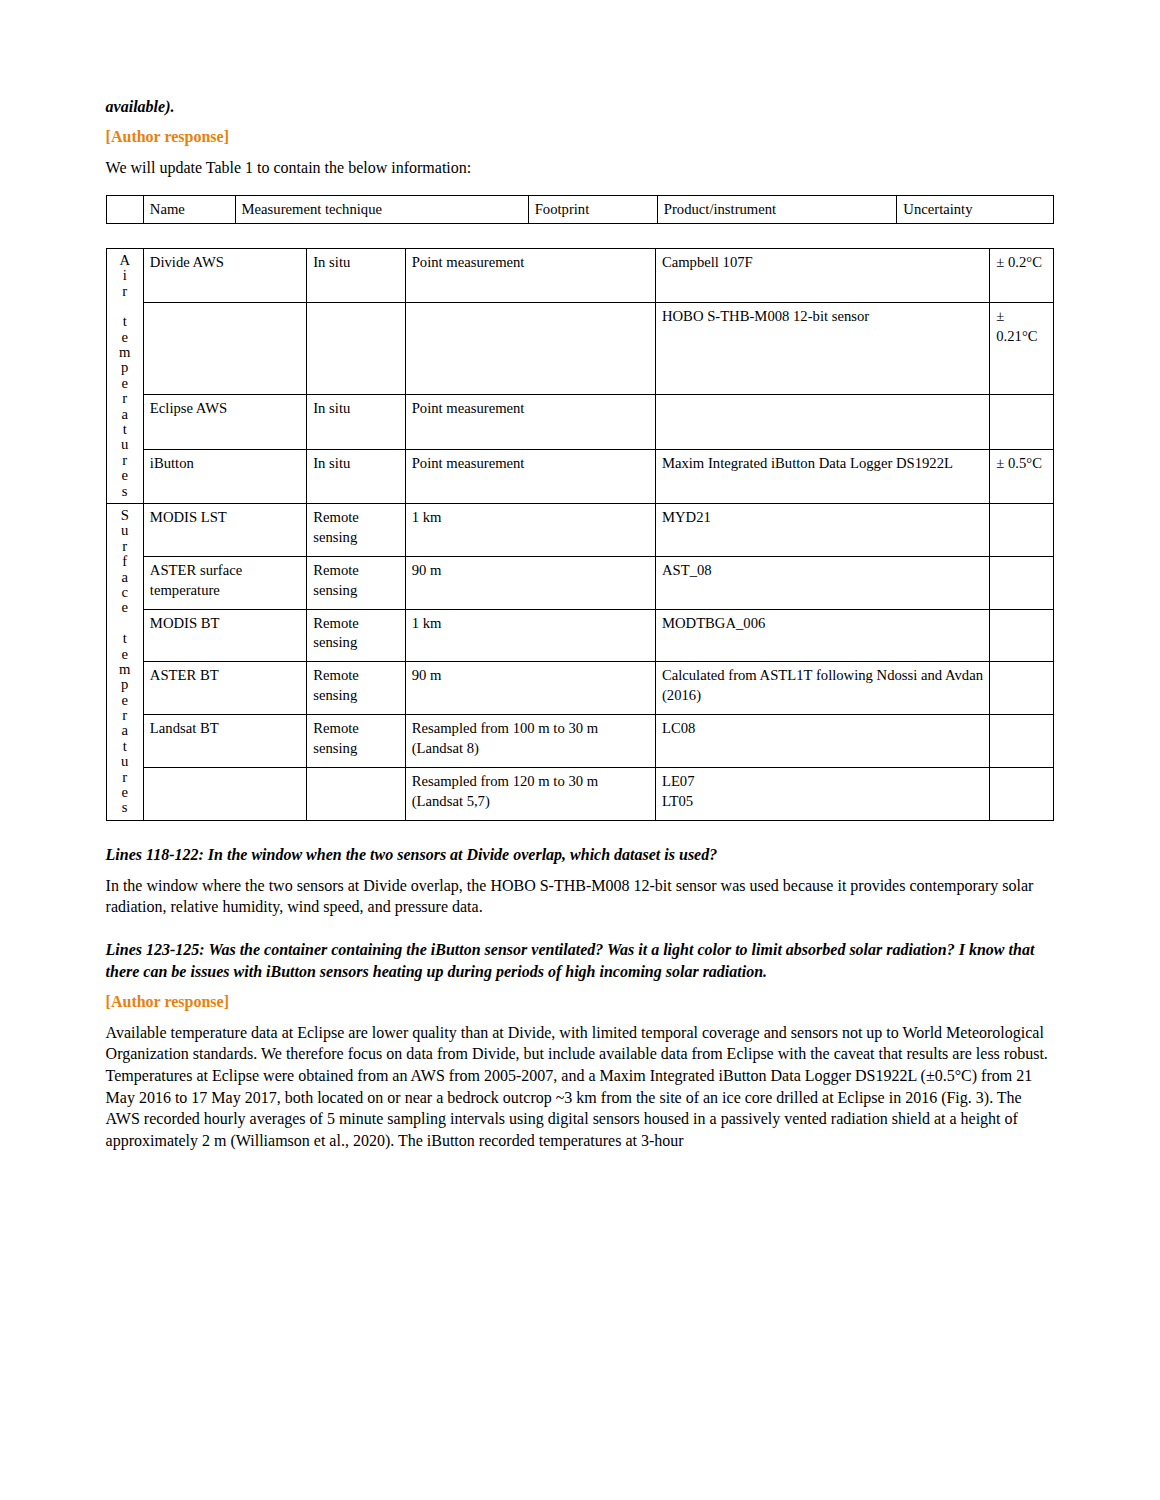available).
[Author response]
We will update Table 1 to contain the below information:
| | Name | Measurement technique | Footprint | Product/instrument | Uncertainty |
| A i r t e m p e r a t u r e s | Divide AWS | In situ | Point measurement | Campbell 107F | ± 0.2°C |
| | | | HOBO S-THB-M008 12-bit sensor | ± 0.21°C |
| Eclipse AWS | In situ | Point measurement | | |
| iButton | In situ | Point measurement | Maxim Integrated iButton Data Logger DS1922L | ± 0.5°C |
| S u r f a c e t e m p e r a t u r e s | MODIS LST | Remote sensing | 1 km | MYD21 | |
| ASTER surface temperature | Remote sensing | 90 m | AST_08 | |
| MODIS BT | Remote sensing | 1 km | MODTBGA_006 | |
| ASTER BT | Remote sensing | 90 m | Calculated from ASTL1T following Ndossi and Avdan (2016) | |
| Landsat BT | Remote sensing | Resampled from 100 m to 30 m (Landsat 8) | LC08 | |
| | | Resampled from 120 m to 30 m (Landsat 5,7) | LE07 LT05 | |
Lines 118-122: In the window when the two sensors at Divide overlap, which dataset is used?
In the window where the two sensors at Divide overlap, the HOBO S-THB-M008 12-bit sensor was used because it provides contemporary solar radiation, relative humidity, wind speed, and pressure data.
Lines 123-125: Was the container containing the iButton sensor ventilated? Was it a light color to limit absorbed solar radiation? I know that there can be issues with iButton sensors heating up during periods of high incoming solar radiation.
[Author response]
Available temperature data at Eclipse are lower quality than at Divide, with limited temporal coverage and sensors not up to World Meteorological Organization standards. We therefore focus on data from Divide, but include available data from Eclipse with the caveat that results are less robust. Temperatures at Eclipse were obtained from an AWS from 2005-2007, and a Maxim Integrated iButton Data Logger DS1922L (±0.5°C) from 21 May 2016 to 17 May 2017, both located on or near a bedrock outcrop ~3 km from the site of an ice core drilled at Eclipse in 2016 (Fig. 3). The AWS recorded hourly averages of 5 minute sampling intervals using digital sensors housed in a passively vented radiation shield at a height of approximately 2 m (Williamson et al., 2020). The iButton recorded temperatures at 3-hour